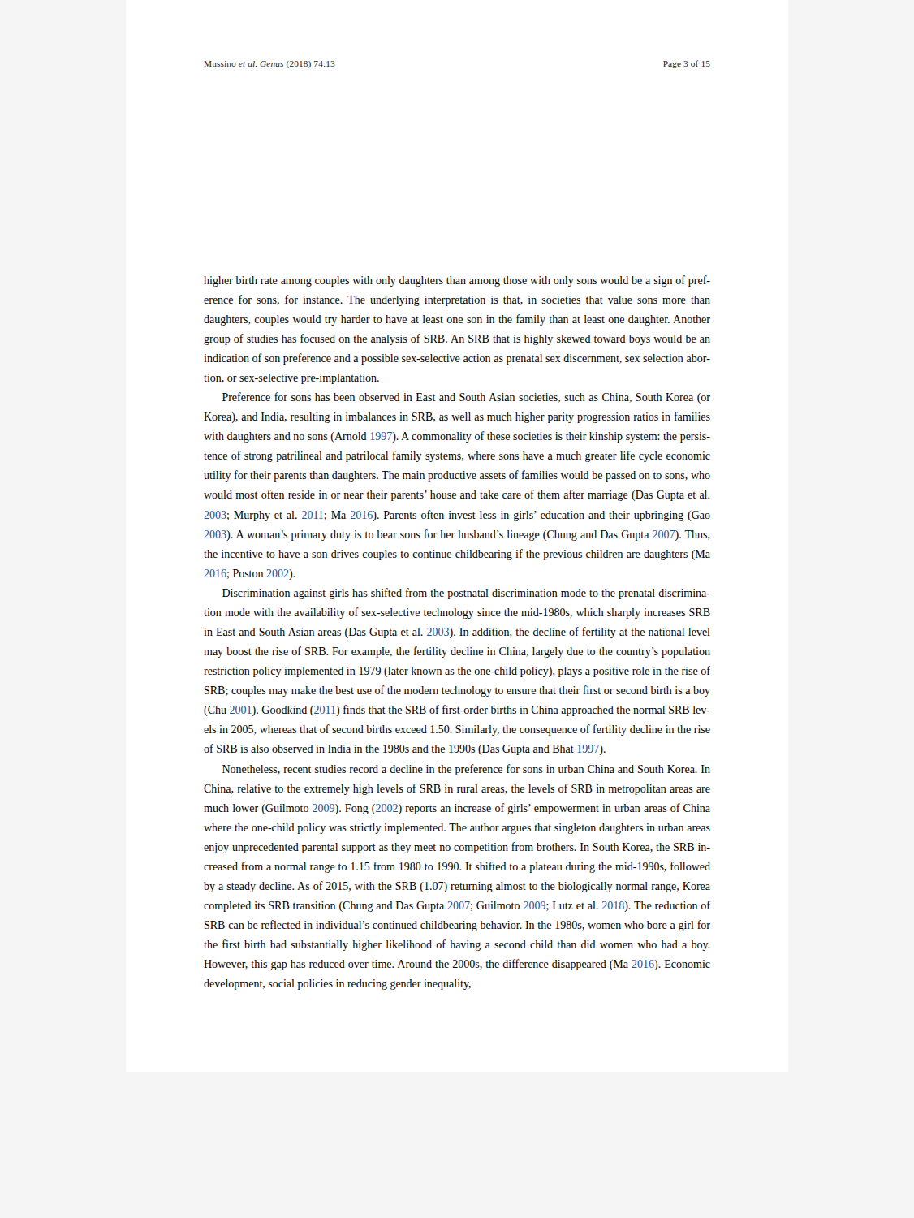Mussino et al. Genus (2018) 74:13 Page 3 of 15
higher birth rate among couples with only daughters than among those with only sons would be a sign of preference for sons, for instance. The underlying interpretation is that, in societies that value sons more than daughters, couples would try harder to have at least one son in the family than at least one daughter. Another group of studies has focused on the analysis of SRB. An SRB that is highly skewed toward boys would be an indication of son preference and a possible sex-selective action as prenatal sex discernment, sex selection abortion, or sex-selective pre-implantation.
Preference for sons has been observed in East and South Asian societies, such as China, South Korea (or Korea), and India, resulting in imbalances in SRB, as well as much higher parity progression ratios in families with daughters and no sons (Arnold 1997). A commonality of these societies is their kinship system: the persistence of strong patrilineal and patrilocal family systems, where sons have a much greater life cycle economic utility for their parents than daughters. The main productive assets of families would be passed on to sons, who would most often reside in or near their parents’ house and take care of them after marriage (Das Gupta et al. 2003; Murphy et al. 2011; Ma 2016). Parents often invest less in girls’ education and their upbringing (Gao 2003). A woman’s primary duty is to bear sons for her husband’s lineage (Chung and Das Gupta 2007). Thus, the incentive to have a son drives couples to continue childbearing if the previous children are daughters (Ma 2016; Poston 2002).
Discrimination against girls has shifted from the postnatal discrimination mode to the prenatal discrimination mode with the availability of sex-selective technology since the mid-1980s, which sharply increases SRB in East and South Asian areas (Das Gupta et al. 2003). In addition, the decline of fertility at the national level may boost the rise of SRB. For example, the fertility decline in China, largely due to the country’s population restriction policy implemented in 1979 (later known as the one-child policy), plays a positive role in the rise of SRB; couples may make the best use of the modern technology to ensure that their first or second birth is a boy (Chu 2001). Goodkind (2011) finds that the SRB of first-order births in China approached the normal SRB levels in 2005, whereas that of second births exceed 1.50. Similarly, the consequence of fertility decline in the rise of SRB is also observed in India in the 1980s and the 1990s (Das Gupta and Bhat 1997).
Nonetheless, recent studies record a decline in the preference for sons in urban China and South Korea. In China, relative to the extremely high levels of SRB in rural areas, the levels of SRB in metropolitan areas are much lower (Guilmoto 2009). Fong (2002) reports an increase of girls’ empowerment in urban areas of China where the one-child policy was strictly implemented. The author argues that singleton daughters in urban areas enjoy unprecedented parental support as they meet no competition from brothers. In South Korea, the SRB increased from a normal range to 1.15 from 1980 to 1990. It shifted to a plateau during the mid-1990s, followed by a steady decline. As of 2015, with the SRB (1.07) returning almost to the biologically normal range, Korea completed its SRB transition (Chung and Das Gupta 2007; Guilmoto 2009; Lutz et al. 2018). The reduction of SRB can be reflected in individual’s continued childbearing behavior. In the 1980s, women who bore a girl for the first birth had substantially higher likelihood of having a second child than did women who had a boy. However, this gap has reduced over time. Around the 2000s, the difference disappeared (Ma 2016). Economic development, social policies in reducing gender inequality,